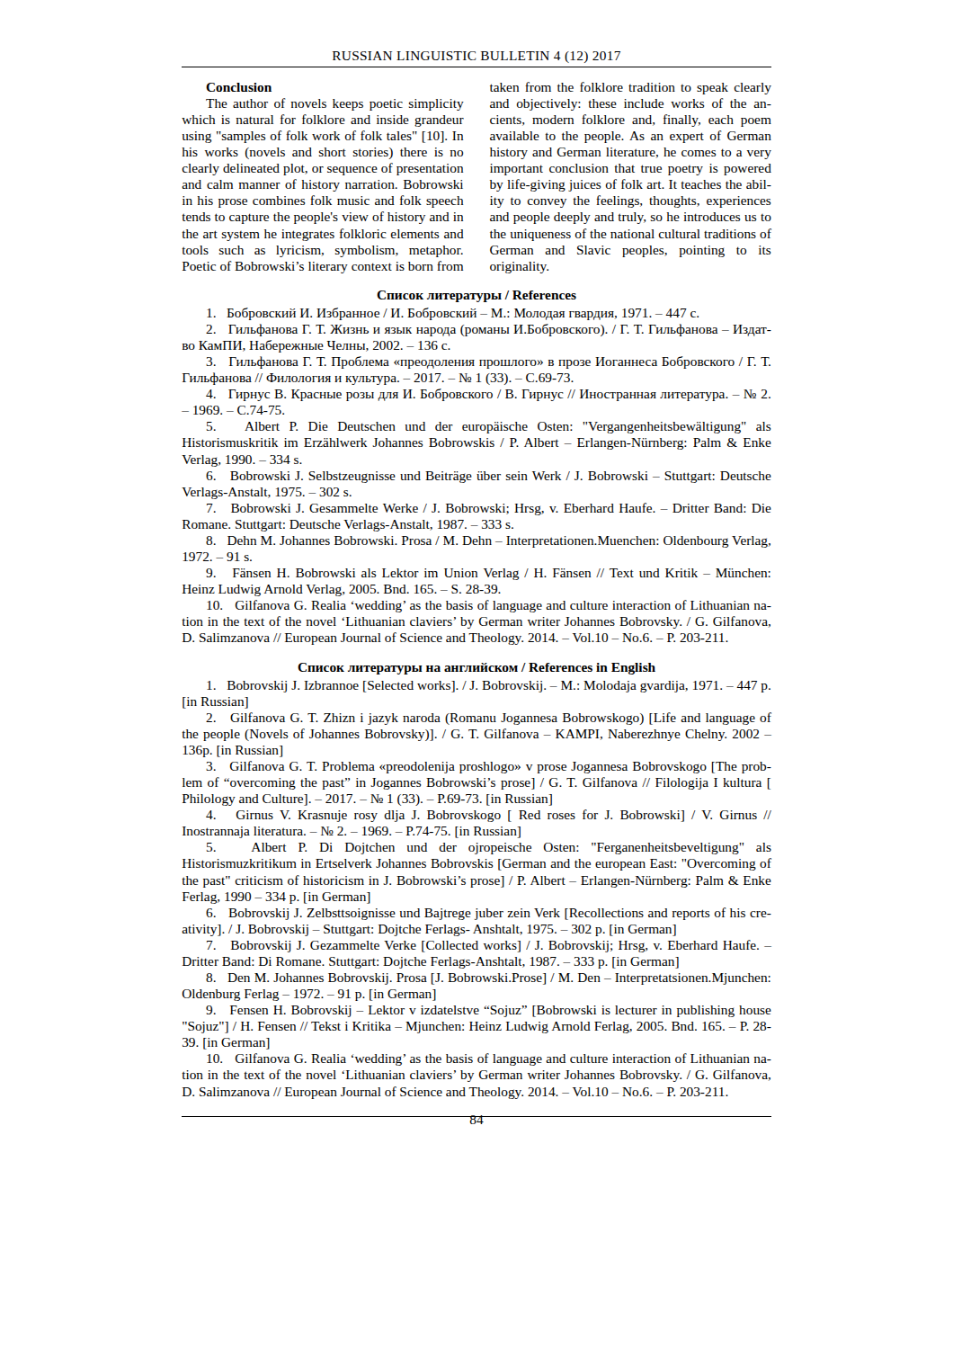RUSSIAN LINGUISTIC BULLETIN 4 (12) 2017
Conclusion
The author of novels keeps poetic simplicity which is natural for folklore and inside grandeur using "samples of folk work of folk tales" [10]. In his works (novels and short stories) there is no clearly delineated plot, or sequence of presentation and calm manner of history narration. Bobrowski in his prose combines folk music and folk speech tends to capture the people's view of history and in the art system he integrates folkloric elements and tools such as lyricism, symbolism, metaphor. Poetic of Bobrowski’s literary context is born from taken from the folklore tradition to speak clearly and objectively: these include works of the ancients, modern folklore and, finally, each poem available to the people. As an expert of German history and German literature, he comes to a very important conclusion that true poetry is powered by life-giving juices of folk art. It teaches the ability to convey the feelings, thoughts, experiences and people deeply and truly, so he introduces us to the uniqueness of the national cultural traditions of German and Slavic peoples, pointing to its originality.
Список литературы / References
Бобровский И. Избранное / И. Бобровский – М.: Молодая гвардия, 1971. – 447 с.
Гильфанова Г. Т. Жизнь и язык народа (романы И.Бобровского). / Г. Т. Гильфанова – Издат-во КамПИ, Набережные Челны, 2002. – 136 с.
Гильфанова Г. Т. Проблема «преодоления прошлого» в прозе Иоганнеса Бобровского / Г. Т. Гильфанова // Филология и культура. – 2017. – № 1 (33). – С.69-73.
Гирнус В. Красные розы для И. Бобровского / В. Гирнус // Иностранная литература. – № 2. – 1969. – С.74-75.
Albert P. Die Deutschen und der europäische Osten: "Vergangenheitsbewältigung" als Historismuskritik im Erzählwerk Johannes Bobrowskis / P. Albert – Erlangen-Nürnberg: Palm & Enke Verlag, 1990. – 334 s.
Bobrowski J. Selbstzeugnisse und Beiträge über sein Werk / J. Bobrowski – Stuttgart: Deutsche Verlags-Anstalt, 1975. – 302 s.
Bobrowski J. Gesammelte Werke / J. Bobrowski; Hrsg, v. Eberhard Haufe. – Dritter Band: Die Romane. Stuttgart: Deutsche Verlags-Anstalt, 1987. – 333 s.
Dehn M. Johannes Bobrowski. Prosa / M. Dehn – Interpretationen.Muenchen: Oldenbourg Verlag, 1972. – 91 s.
Fänsen H. Bobrowski als Lektor im Union Verlag / H. Fänsen // Text und Kritik – München: Heinz Ludwig Arnold Verlag, 2005. Bnd. 165. – S. 28-39.
Gilfanova G. Realia ‘wedding’ as the basis of language and culture interaction of Lithuanian nation in the text of the novel ‘Lithuanian claviers’ by German writer Johannes Bobrovsky. / G. Gilfanova, D. Salimzanova // European Journal of Science and Theology. 2014. – Vol.10 – No.6. – P. 203-211.
Список литературы на английском / References in English
Bobrovskij J. Izbrannoe [Selected works]. / J. Bobrovskij. – M.: Molodaja gvardija, 1971. – 447 p. [in Russian]
Gilfanova G. T. Zhizn i jazyk naroda (Romanu Jogannesa Bobrowskogo) [Life and language of the people (Novels of Johannes Bobrovsky)]. / G. T. Gilfanova – KAMPI, Naberezhnye Chelny. 2002 – 136p. [in Russian]
Gilfanova G. T. Problema «preodolenija proshlogo» v prose Jogannesa Bobrovskogo [The problem of “overcoming the past” in Jogannes Bobrowski’s prose] / G. T. Gilfanova // Filologija I kultura [ Philology and Culture]. – 2017. – № 1 (33). – P.69-73. [in Russian]
Girnus V. Krasnuje rosy dlja J. Bobrovskogo [ Red roses for J. Bobrowski] / V. Girnus // Inostrannaja literatura. – № 2. – 1969. – P.74-75. [in Russian]
Albert P. Di Dojtchen und der ojropeische Osten: "Ferganenheitsbeveltigung" als Historismuzkritikum in Ertselverk Johannes Bobrovskis [German and the european East: "Overcoming of the past" criticism of historicism in J. Bobrowski’s prose] / P. Albert – Erlangen-Nürnberg: Palm & Enke Ferlag, 1990 – 334 p. [in German]
Bobrovskij J. Zelbsttsoignisse und Bajtrege juber zein Verk [Recollections and reports of his creativity]. / J. Bobrovskij – Stuttgart: Dojtche Ferlags- Anshtalt, 1975. – 302 p. [in German]
Bobrovskij J. Gezammelte Verke [Collected works] / J. Bobrovskij; Hrsg, v. Eberhard Haufe. – Dritter Band: Di Romane. Stuttgart: Dojtche Ferlags-Anshtalt, 1987. – 333 p. [in German]
Den M. Johannes Bobrovskij. Prosa [J. Bobrowski.Prose] / M. Den – Interpretatsionen.Mjunchen: Oldenburg Ferlag – 1972. – 91 p. [in German]
Fensen H. Bobrovskij – Lektor v izdatelstve “Sojuz” [Bobrowski is lecturer in publishing house "Sojuz"] / H. Fensen // Tekst i Kritika – Mjunchen: Heinz Ludwig Arnold Ferlag, 2005. Bnd. 165. – P. 28-39. [in German]
Gilfanova G. Realia ‘wedding’ as the basis of language and culture interaction of Lithuanian nation in the text of the novel ‘Lithuanian claviers’ by German writer Johannes Bobrovsky. / G. Gilfanova, D. Salimzanova // European Journal of Science and Theology. 2014. – Vol.10 – No.6. – P. 203-211.
84